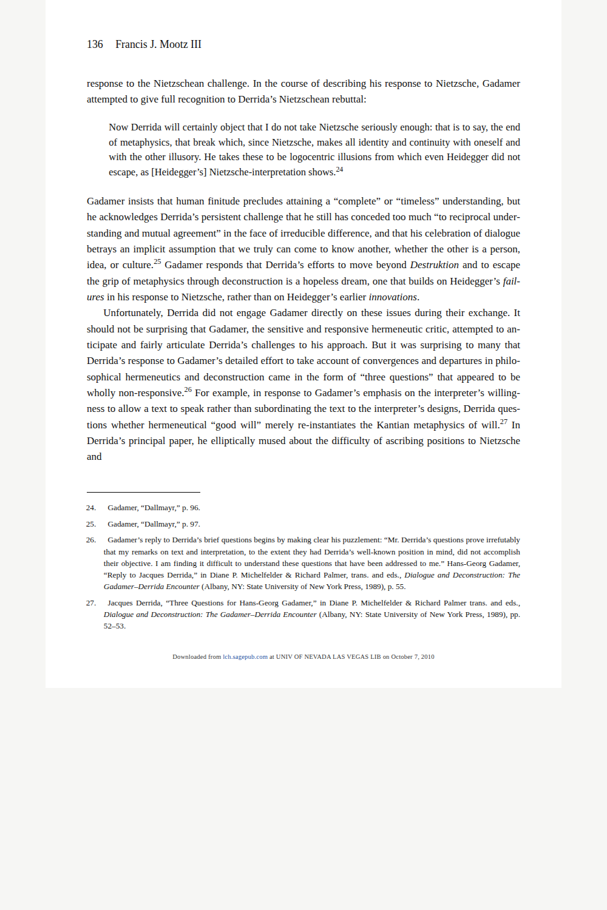136 Francis J. Mootz III
response to the Nietzschean challenge. In the course of describing his response to Nietzsche, Gadamer attempted to give full recognition to Derrida’s Nietzschean rebuttal:
Now Derrida will certainly object that I do not take Nietzsche seriously enough: that is to say, the end of metaphysics, that break which, since Nietzsche, makes all identity and continuity with oneself and with the other illusory. He takes these to be logocentric illusions from which even Heidegger did not escape, as [Heidegger’s] Nietzsche-interpretation shows.24
Gadamer insists that human finitude precludes attaining a “complete” or “timeless” understanding, but he acknowledges Derrida’s persistent challenge that he still has conceded too much “to reciprocal understanding and mutual agreement” in the face of irreducible difference, and that his celebration of dialogue betrays an implicit assumption that we truly can come to know another, whether the other is a person, idea, or culture.25 Gadamer responds that Derrida’s efforts to move beyond Destruktion and to escape the grip of metaphysics through deconstruction is a hopeless dream, one that builds on Heidegger’s failures in his response to Nietzsche, rather than on Heidegger’s earlier innovations.
Unfortunately, Derrida did not engage Gadamer directly on these issues during their exchange. It should not be surprising that Gadamer, the sensitive and responsive hermeneutic critic, attempted to anticipate and fairly articulate Derrida’s challenges to his approach. But it was surprising to many that Derrida’s response to Gadamer’s detailed effort to take account of convergences and departures in philosophical hermeneutics and deconstruction came in the form of “three questions” that appeared to be wholly non-responsive.26 For example, in response to Gadamer’s emphasis on the interpreter’s willingness to allow a text to speak rather than subordinating the text to the interpreter’s designs, Derrida questions whether hermeneutical “good will” merely re-instantiates the Kantian metaphysics of will.27 In Derrida’s principal paper, he elliptically mused about the difficulty of ascribing positions to Nietzsche and
24. Gadamer, “Dallmayr,” p. 96.
25. Gadamer, “Dallmayr,” p. 97.
26. Gadamer’s reply to Derrida’s brief questions begins by making clear his puzzlement: “Mr. Derrida’s questions prove irrefutably that my remarks on text and interpretation, to the extent they had Derrida’s well-known position in mind, did not accomplish their objective. I am finding it difficult to understand these questions that have been addressed to me.” Hans-Georg Gadamer, “Reply to Jacques Derrida,” in Diane P. Michelfelder & Richard Palmer, trans. and eds., Dialogue and Deconstruction: The Gadamer–Derrida Encounter (Albany, NY: State University of New York Press, 1989), p. 55.
27. Jacques Derrida, “Three Questions for Hans-Georg Gadamer,” in Diane P. Michelfelder & Richard Palmer trans. and eds., Dialogue and Deconstruction: The Gadamer–Derrida Encounter (Albany, NY: State University of New York Press, 1989), pp. 52–53.
Downloaded from lch.sagepub.com at UNIV OF NEVADA LAS VEGAS LIB on October 7, 2010